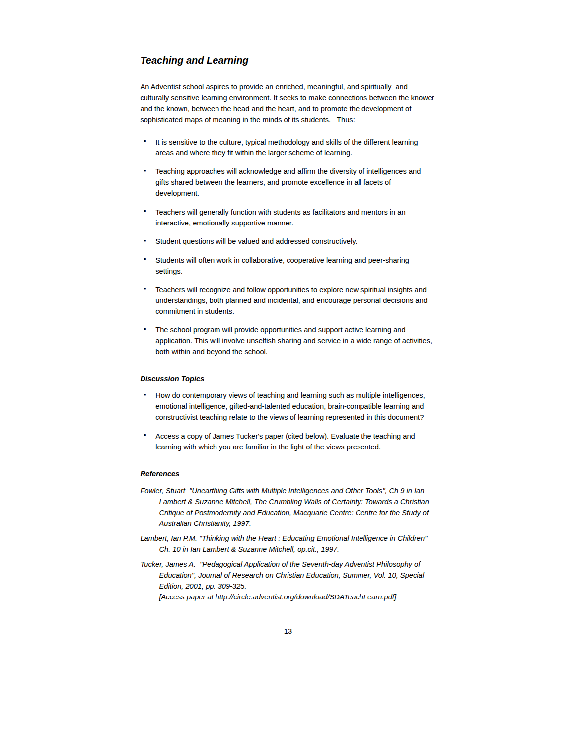Teaching and Learning
An Adventist school aspires to provide an enriched, meaningful, and spiritually and culturally sensitive learning environment. It seeks to make connections between the knower and the known, between the head and the heart, and to promote the development of sophisticated maps of meaning in the minds of its students. Thus:
It is sensitive to the culture, typical methodology and skills of the different learning areas and where they fit within the larger scheme of learning.
Teaching approaches will acknowledge and affirm the diversity of intelligences and gifts shared between the learners, and promote excellence in all facets of development.
Teachers will generally function with students as facilitators and mentors in an interactive, emotionally supportive manner.
Student questions will be valued and addressed constructively.
Students will often work in collaborative, cooperative learning and peer-sharing settings.
Teachers will recognize and follow opportunities to explore new spiritual insights and understandings, both planned and incidental, and encourage personal decisions and commitment in students.
The school program will provide opportunities and support active learning and application. This will involve unselfish sharing and service in a wide range of activities, both within and beyond the school.
Discussion Topics
How do contemporary views of teaching and learning such as multiple intelligences, emotional intelligence, gifted-and-talented education, brain-compatible learning and constructivist teaching relate to the views of learning represented in this document?
Access a copy of James Tucker's paper (cited below). Evaluate the teaching and learning with which you are familiar in the light of the views presented.
References
Fowler, Stuart "Unearthing Gifts with Multiple Intelligences and Other Tools", Ch 9 in Ian Lambert & Suzanne Mitchell, The Crumbling Walls of Certainty: Towards a Christian Critique of Postmodernity and Education, Macquarie Centre: Centre for the Study of Australian Christianity, 1997.
Lambert, Ian P.M. "Thinking with the Heart : Educating Emotional Intelligence in Children" Ch. 10 in Ian Lambert & Suzanne Mitchell, op.cit., 1997.
Tucker, James A. "Pedagogical Application of the Seventh-day Adventist Philosophy of Education", Journal of Research on Christian Education, Summer, Vol. 10, Special Edition, 2001, pp. 309-325.
[Access paper at http://circle.adventist.org/download/SDATeachLearn.pdf]
13